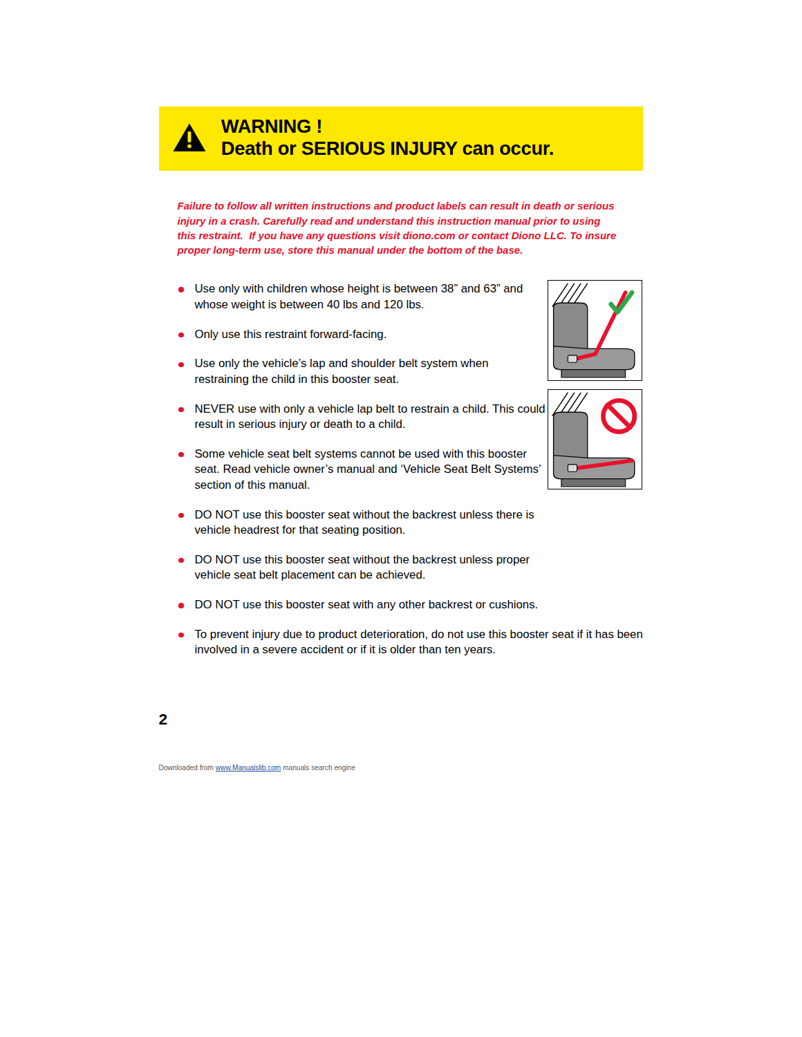WARNING !
Death or SERIOUS INJURY can occur.
Failure to follow all written instructions and product labels can result in death or serious injury in a crash. Carefully read and understand this instruction manual prior to using this restraint. If you have any questions visit diono.com or contact Diono LLC. To insure proper long-term use, store this manual under the bottom of the base.
Use only with children whose height is between 38” and 63” and whose weight is between 40 lbs and 120 lbs.
Only use this restraint forward-facing.
Use only the vehicle’s lap and shoulder belt system when restraining the child in this booster seat.
NEVER use with only a vehicle lap belt to restrain a child. This could result in serious injury or death to a child.
Some vehicle seat belt systems cannot be used with this booster seat. Read vehicle owner’s manual and ‘Vehicle Seat Belt Systems’ section of this manual.
DO NOT use this booster seat without the backrest unless there is vehicle headrest for that seating position.
DO NOT use this booster seat without the backrest unless proper vehicle seat belt placement can be achieved.
DO NOT use this booster seat with any other backrest or cushions.
To prevent injury due to product deterioration, do not use this booster seat if it has been involved in a severe accident or if it is older than ten years.
2
Downloaded from www.Manualslib.com manuals search engine